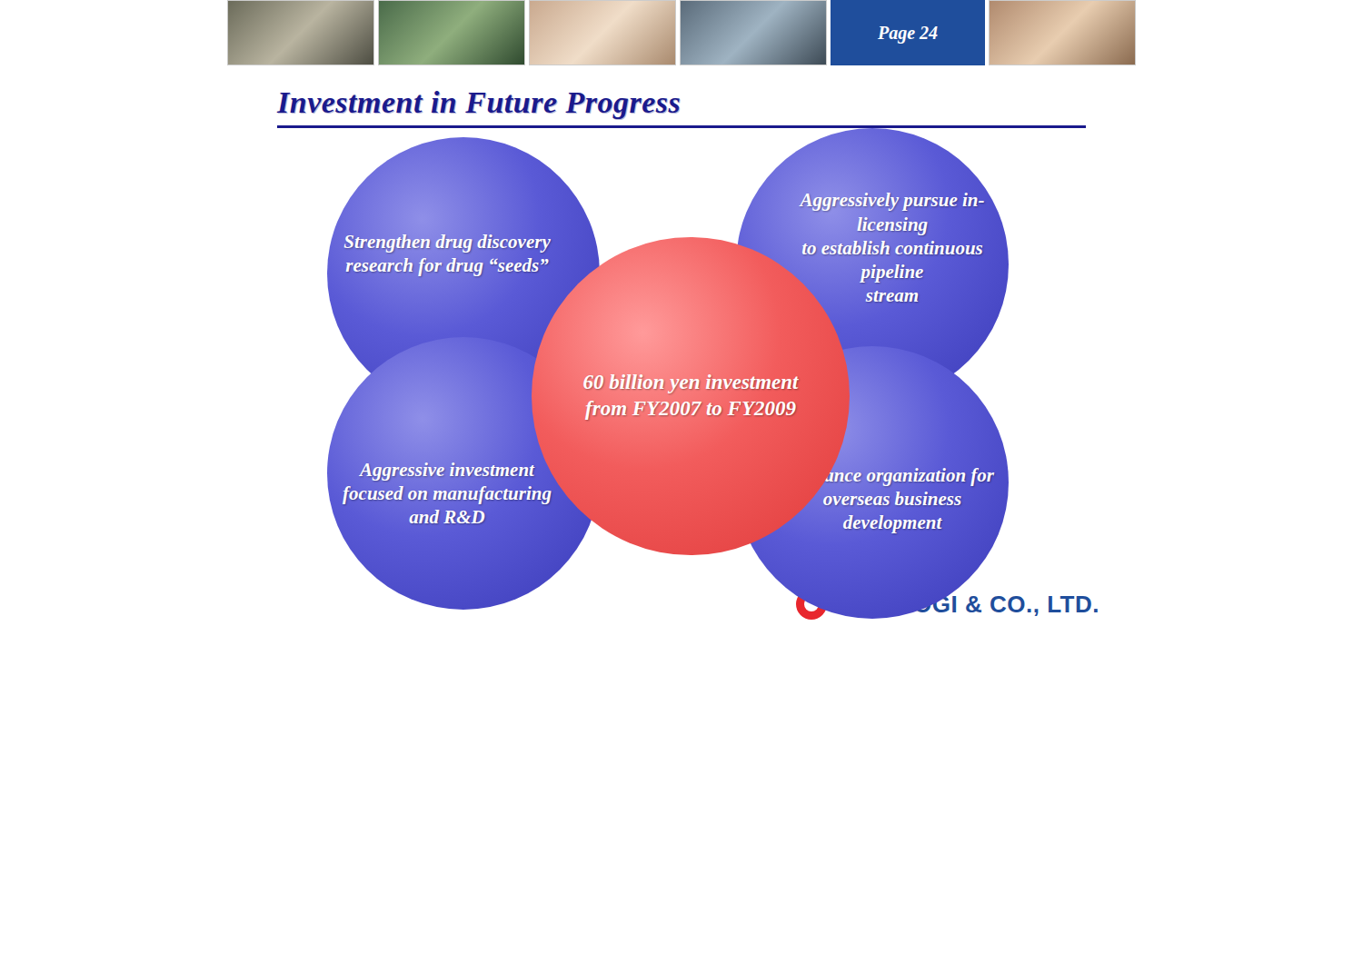Page 24
Investment in Future Progress
Strengthen drug discovery
research for drug “seeds”
Aggressively pursue in-licensing
to establish continuous pipeline
stream
Aggressive investment
focused on manufacturing
and R&D
Enhance organization for
overseas business
development
60 billion yen investment
from FY2007 to FY2009
SHIONOGI & CO., LTD.